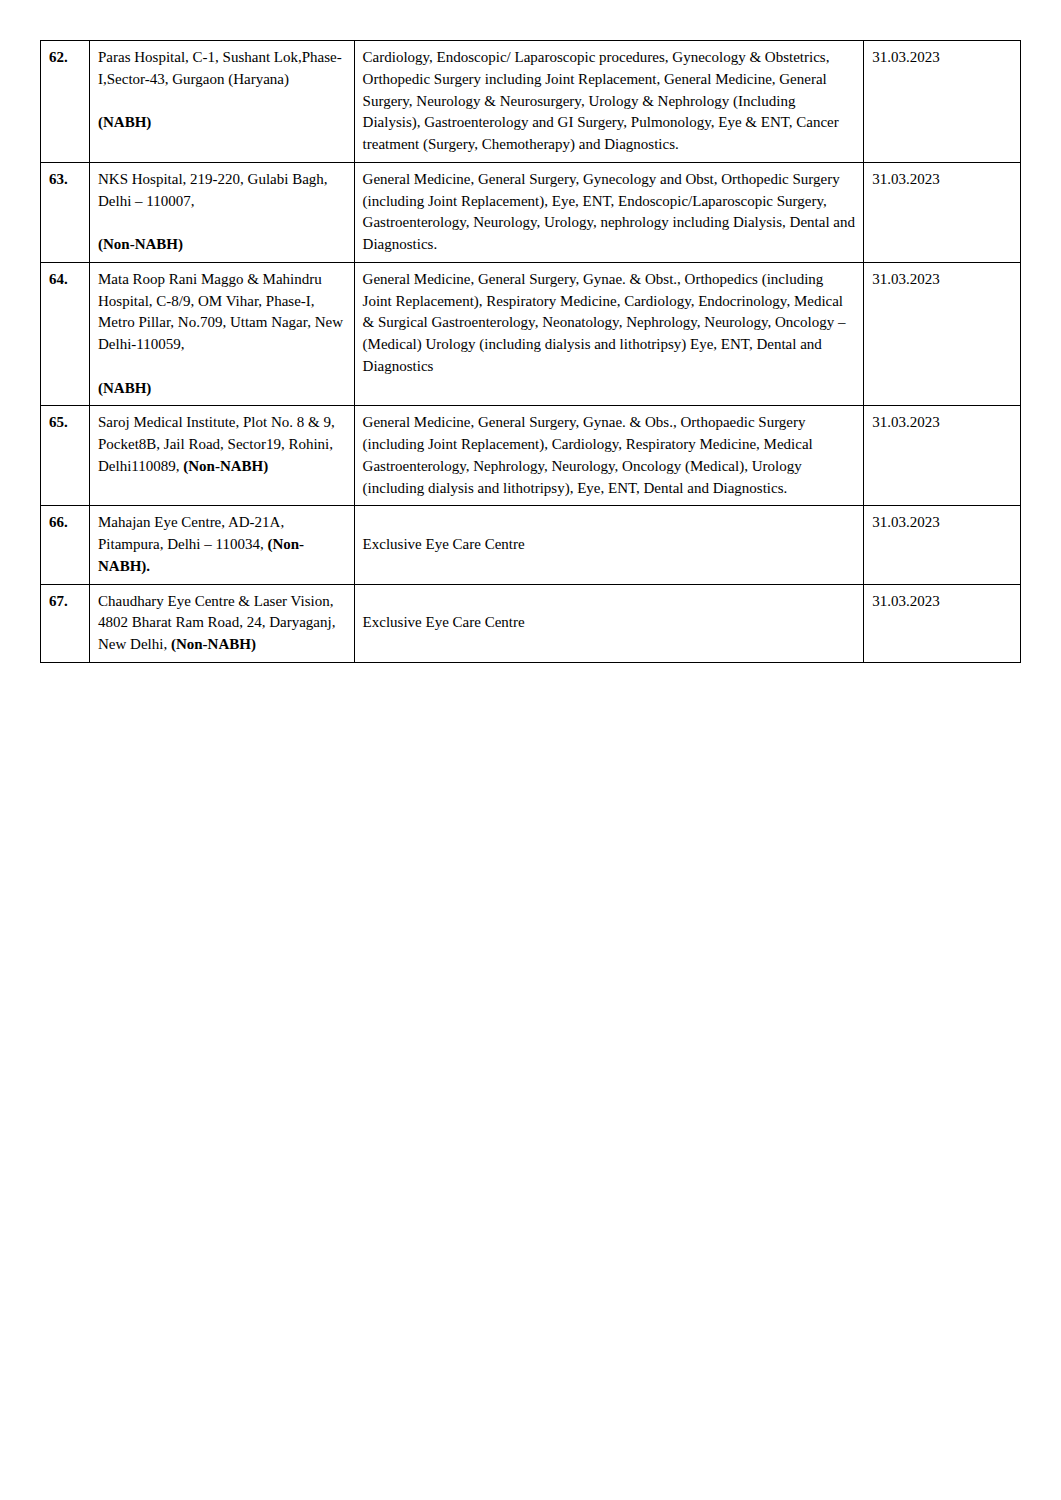| 62. | Paras Hospital, C-1, Sushant Lok,Phase-I,Sector-43, Gurgaon (Haryana) (NABH) | Cardiology, Endoscopic/ Laparoscopic procedures, Gynecology & Obstetrics, Orthopedic Surgery including Joint Replacement, General Medicine, General Surgery, Neurology & Neurosurgery, Urology & Nephrology (Including Dialysis), Gastroenterology and GI Surgery, Pulmonology, Eye & ENT, Cancer treatment (Surgery, Chemotherapy) and Diagnostics. | 31.03.2023 |
| 63. | NKS Hospital, 219-220, Gulabi Bagh, Delhi – 110007, (Non-NABH) | General Medicine, General Surgery, Gynecology and Obst, Orthopedic Surgery (including Joint Replacement), Eye, ENT, Endoscopic/Laparoscopic Surgery, Gastroenterology, Neurology, Urology, nephrology including Dialysis, Dental and Diagnostics. | 31.03.2023 |
| 64. | Mata Roop Rani Maggo & Mahindru Hospital, C-8/9, OM Vihar, Phase-I, Metro Pillar, No.709, Uttam Nagar, New Delhi-110059, (NABH) | General Medicine, General Surgery, Gynae. & Obst., Orthopedics (including Joint Replacement), Respiratory Medicine, Cardiology, Endocrinology, Medical & Surgical Gastroenterology, Neonatology, Nephrology, Neurology, Oncology – (Medical) Urology (including dialysis and lithotripsy) Eye, ENT, Dental and Diagnostics | 31.03.2023 |
| 65. | Saroj Medical Institute, Plot No. 8 & 9, Pocket8B, Jail Road, Sector19, Rohini, Delhi110089, (Non-NABH) | General Medicine, General Surgery, Gynae. & Obs., Orthopaedic Surgery (including Joint Replacement), Cardiology, Respiratory Medicine, Medical Gastroenterology, Nephrology, Neurology, Oncology (Medical), Urology (including dialysis and lithotripsy), Eye, ENT, Dental and Diagnostics. | 31.03.2023 |
| 66. | Mahajan Eye Centre, AD-21A, Pitampura, Delhi – 110034, (Non-NABH). | Exclusive Eye Care Centre | 31.03.2023 |
| 67. | Chaudhary Eye Centre & Laser Vision, 4802 Bharat Ram Road, 24, Daryaganj, New Delhi, (Non-NABH) | Exclusive Eye Care Centre | 31.03.2023 |